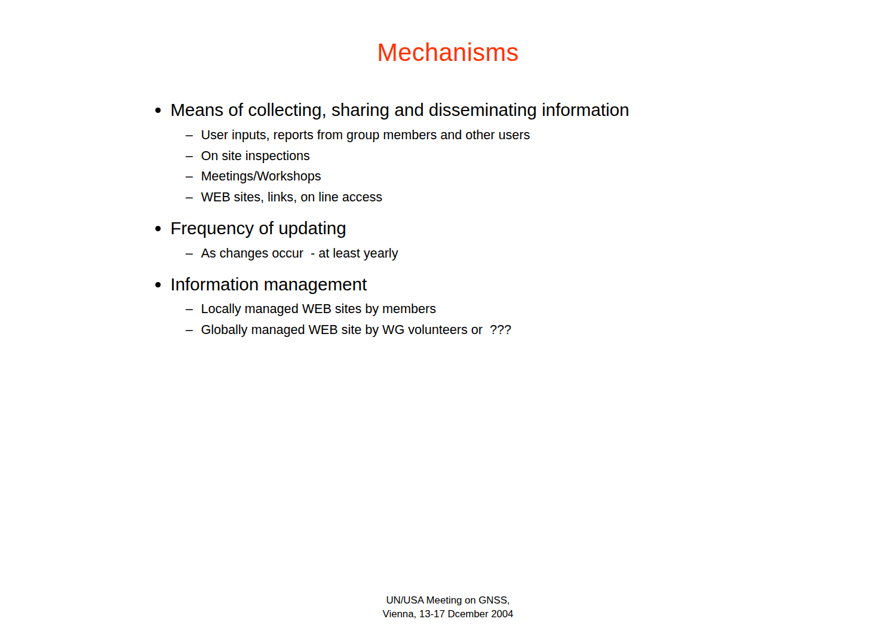Mechanisms
Means of collecting, sharing and disseminating information
User inputs, reports from group members and other users
On site inspections
Meetings/Workshops
WEB sites, links, on line access
Frequency of updating
As changes occur - at least yearly
Information management
Locally managed WEB sites by members
Globally managed WEB site by WG volunteers or ???
UN/USA Meeting on GNSS,
Vienna, 13-17 Dcember 2004